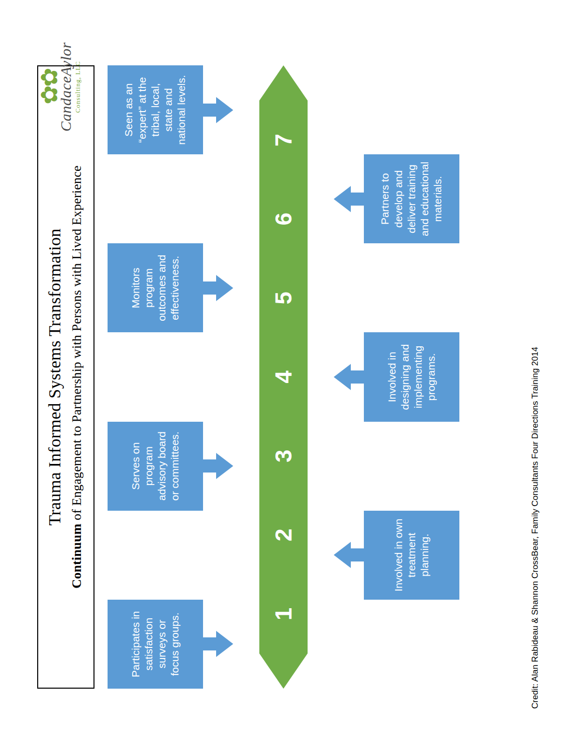✿✿ CandaceAylor
Consulting, LLC
Trauma Informed Systems Transformation
Continuum of Engagement to Partnership with Persons with Lived Experience
Participates in satisfaction surveys or focus groups.
Serves on program advisory board or committees.
Monitors program outcomes and effectiveness.
Seen as an “expert” at the tribal, local, state and national levels.
1 2 3 4 5 6 7
Involved in own treatment planning.
Involved in designing and implementing programs.
Partners to develop and deliver training and educational materials.
Credit: Alan Rabideau & Shannon CrossBear, Family Consultants Four Directions Training 2014